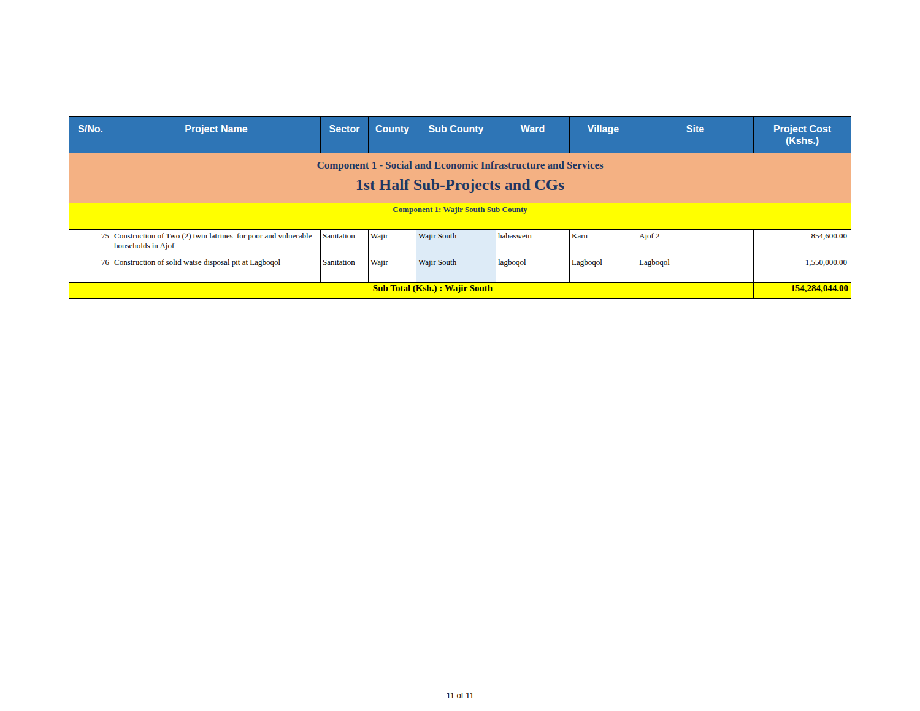| Component 1 - Social and Economic Infrastructure and Services 1st Half Sub-Projects and CGs |
| Component 1: Wajir South Sub County |
| S/No. | Project Name | Sector | County | Sub County | Ward | Village | Site | Project Cost (Kshs.) |
| 75 | Construction of Two (2) twin latrines for poor and vulnerable households in Ajof | Sanitation | Wajir | Wajir South | habaswein | Karu | Ajof 2 | 854,600.00 |
| 76 | Construction of solid watse disposal pit at Lagboqol | Sanitation | Wajir | Wajir South | lagboqol | Lagboqol | Lagboqol | 1,550,000.00 |
| | Sub Total (Ksh.) : Wajir South | 154,284,044.00 |
11 of 11